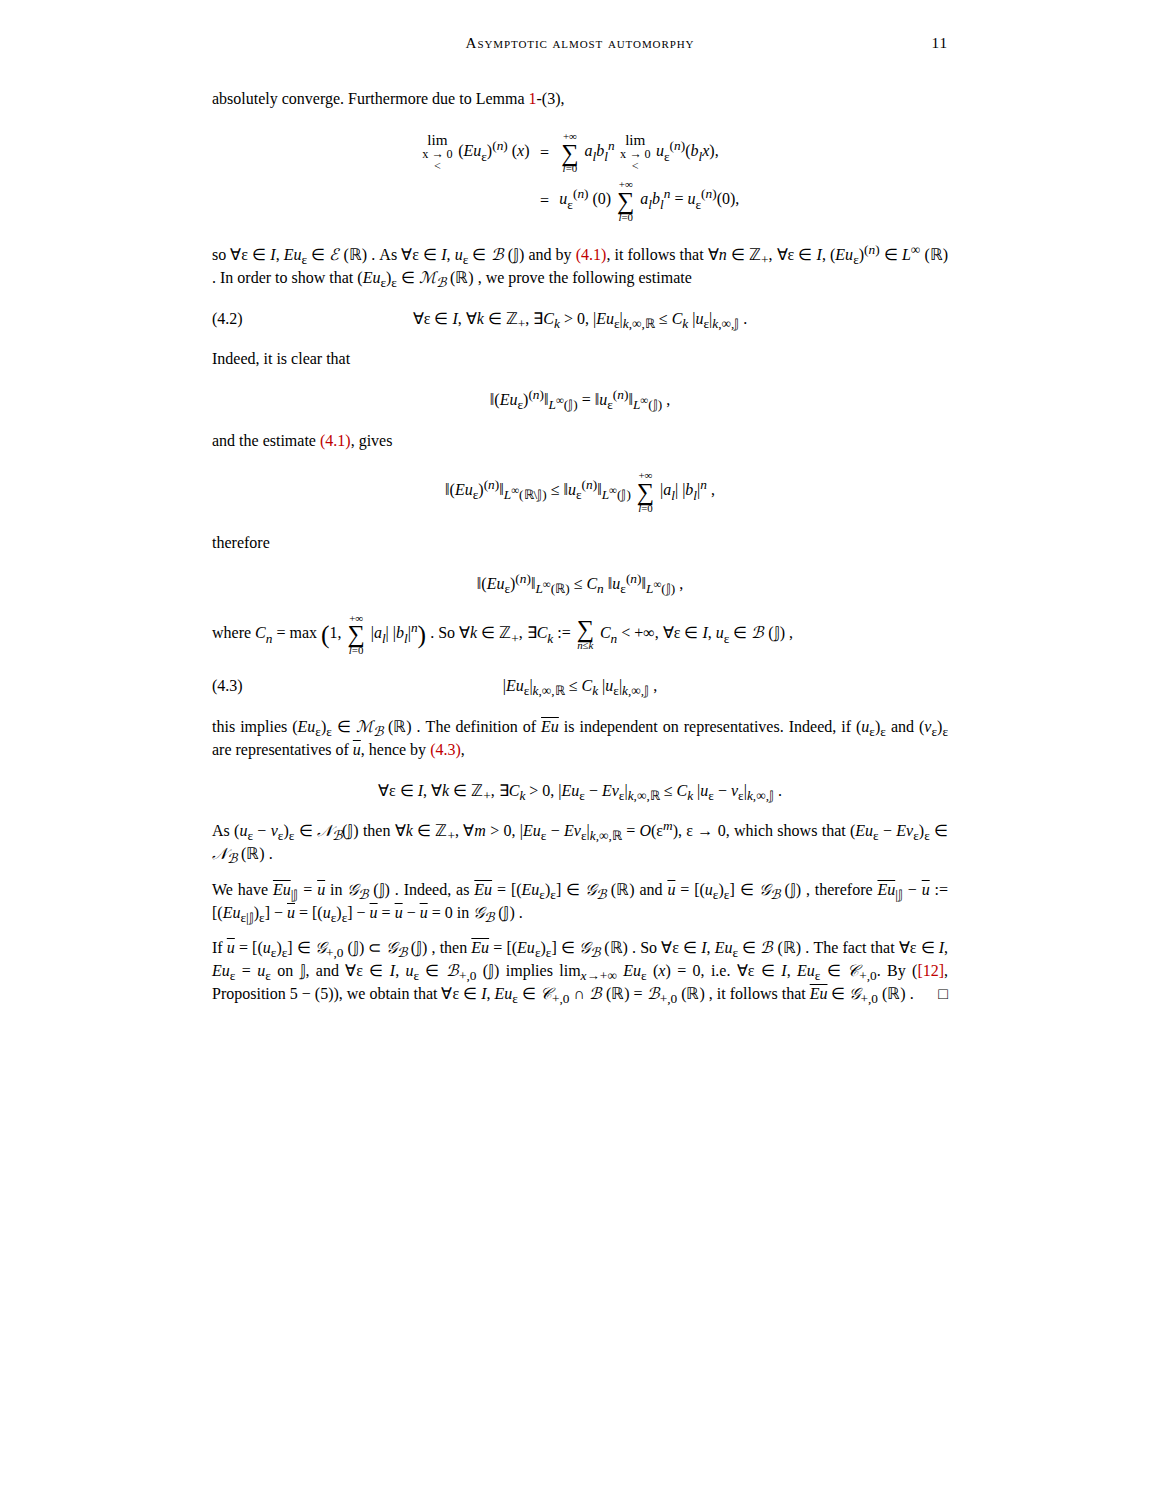Asymptotic almost automorphy 11
absolutely converge. Furthermore due to Lemma 1-(3),
| lim x → 0 < ( Eu ε ) ( n ) ( x ) | = | +∞ ∑ l =0 a l b l n lim x → 0 < u ε ( n ) ( b l x ), |
| | = | u ε ( n ) (0) +∞ ∑ l =0 a l b l n = u ε ( n ) (0), |
so ∀ε ∈ I, Euε ∈ ℰ (ℝ) . As ∀ε ∈ I, uε ∈ ℬ (𝕁) and by (4.1), it follows that ∀n ∈ ℤ+, ∀ε ∈ I, (Euε)(n) ∈ L∞ (ℝ) . In order to show that (Euε)ε ∈ ℳℬ (ℝ) , we prove the following estimate
(4.2) ∀ε ∈ I, ∀k ∈ ℤ+, ∃Ck > 0, |Euε|k,∞,ℝ ≤ Ck |uε|k,∞,𝕁 .
Indeed, it is clear that
‖(Euε)(n)‖L∞(𝕁) = ‖uε(n)‖L∞(𝕁) ,
and the estimate (4.1), gives
‖(Euε)(n)‖L∞(ℝ\𝕁) ≤ ‖uε(n)‖L∞(𝕁) +∞∑l=0 |al| |bl|n ,
therefore
‖(Euε)(n)‖L∞(ℝ) ≤ Cn ‖uε(n)‖L∞(𝕁) ,
where Cn = max (1, +∞∑l=0 |al| |bl|n) . So ∀k ∈ ℤ+, ∃Ck := ∑n≤k Cn < +∞, ∀ε ∈ I, uε ∈ ℬ (𝕁) ,
(4.3) |Euε|k,∞,ℝ ≤ Ck |uε|k,∞,𝕁 ,
this implies (Euε)ε ∈ ℳℬ (ℝ) . The definition of Eu is independent on representatives. Indeed, if (uε)ε and (vε)ε are representatives of u, hence by (4.3),
∀ε ∈ I, ∀k ∈ ℤ+, ∃Ck > 0, |Euε − Evε|k,∞,ℝ ≤ Ck |uε − vε|k,∞,𝕁 .
As (uε − vε)ε ∈ 𝒩ℬ(𝕁) then ∀k ∈ ℤ+, ∀m > 0, |Euε − Evε|k,∞,ℝ = O(εm), ε → 0, which shows that (Euε − Evε)ε ∈ 𝒩ℬ (ℝ) .
We have Eu|𝕁 = u in 𝒢ℬ (𝕁) . Indeed, as Eu = [(Euε)ε] ∈ 𝒢ℬ (ℝ) and u = [(uε)ε] ∈ 𝒢ℬ (𝕁) , therefore Eu|𝕁 − u := [(Euε|𝕁)ε] − u = [(uε)ε] − u = u − u = 0 in 𝒢ℬ (𝕁) .
If u = [(uε)ε] ∈ 𝒢+,0 (𝕁) ⊂ 𝒢ℬ (𝕁) , then Eu = [(Euε)ε] ∈ 𝒢ℬ (ℝ) . So ∀ε ∈ I, Euε ∈ ℬ (ℝ) . The fact that ∀ε ∈ I, Euε = uε on 𝕁, and ∀ε ∈ I, uε ∈ ℬ+,0 (𝕁) implies limx→+∞ Euε (x) = 0, i.e. ∀ε ∈ I, Euε ∈ 𝒞+,0. By ([12], Proposition 5 − (5)), we obtain that ∀ε ∈ I, Euε ∈ 𝒞+,0 ∩ ℬ (ℝ) = ℬ+,0 (ℝ) , it follows that Eu ∈ 𝒢+,0 (ℝ) . □